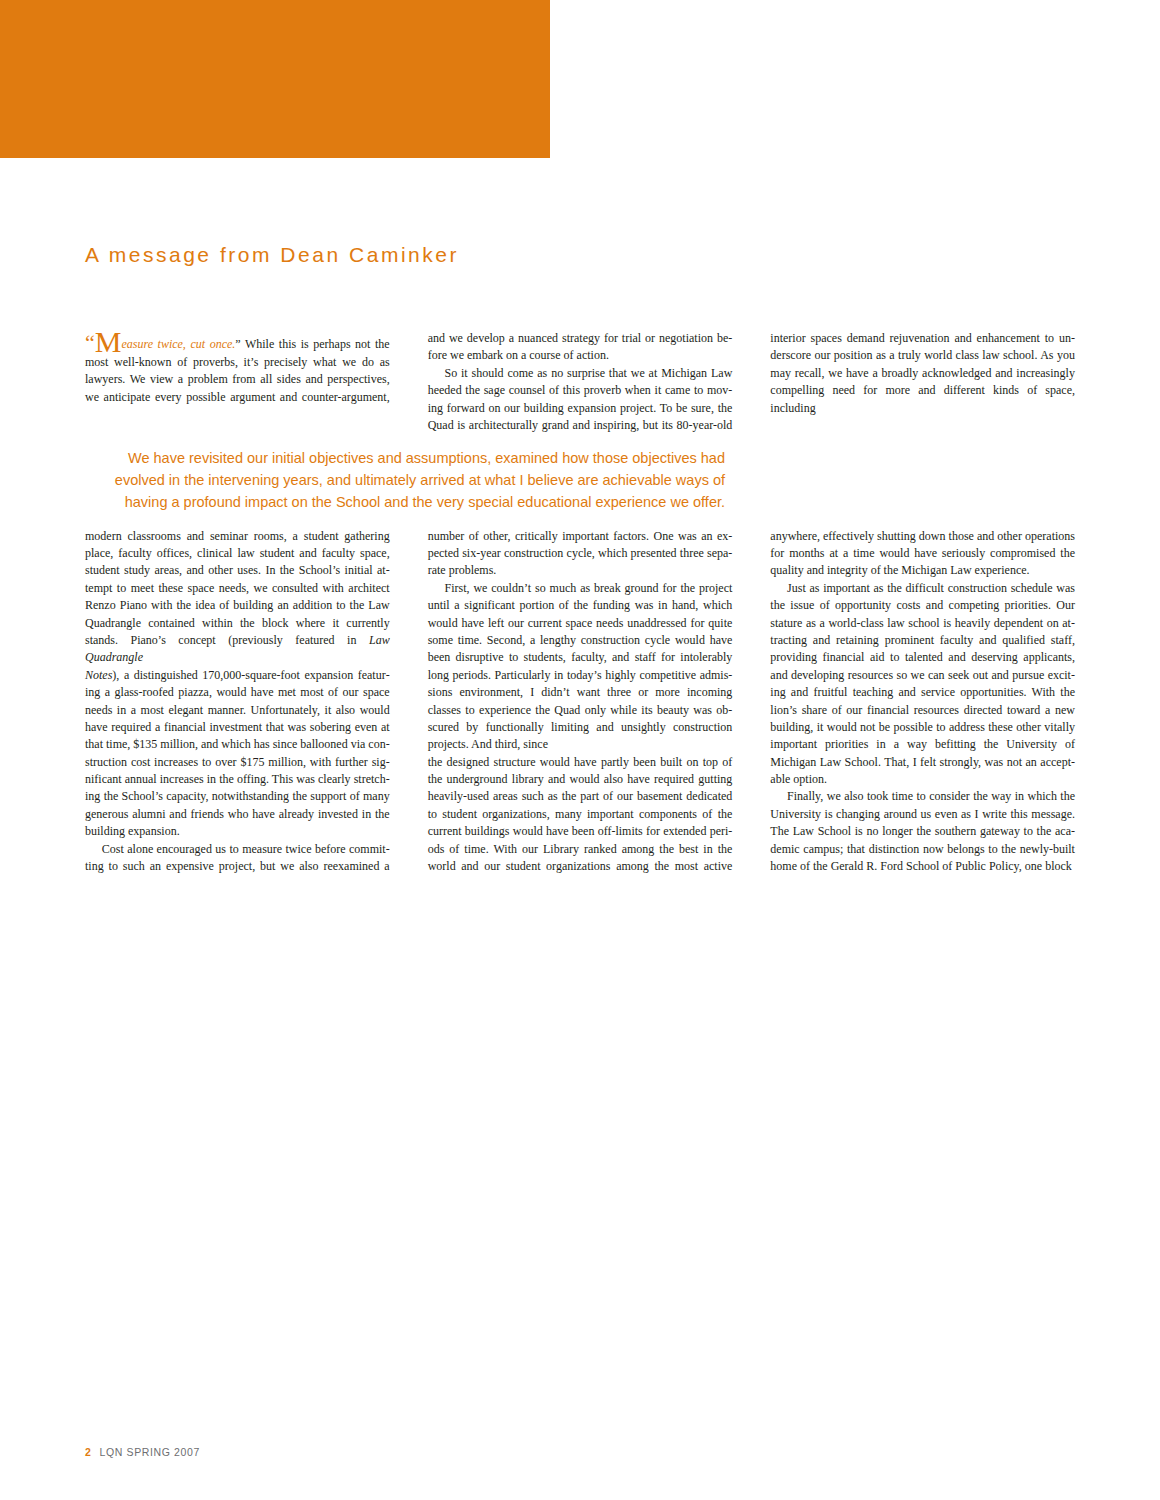A message from Dean Caminker
“Measure twice, cut once.” While this is perhaps not the most well-known of proverbs, it’s precisely what we do as lawyers. We view a problem from all sides and perspectives, we anticipate every possible argument and counter-argument, and we develop a nuanced strategy for trial or negotiation before we embark on a course of action.
So it should come as no surprise that we at Michigan Law heeded the sage counsel of this proverb when it came to moving forward on our building expansion project. To be sure, the Quad is architecturally grand and inspiring, but its 80-year-old interior spaces demand rejuvenation and enhancement to underscore our position as a truly world class law school. As you may recall, we have a broadly acknowledged and increasingly compelling need for more and different kinds of space, including
We have revisited our initial objectives and assumptions, examined how those objectives had evolved in the intervening years, and ultimately arrived at what I believe are achievable ways of having a profound impact on the School and the very special educational experience we offer.
modern classrooms and seminar rooms, a student gathering place, faculty offices, clinical law student and faculty space, student study areas, and other uses. In the School’s initial attempt to meet these space needs, we consulted with architect Renzo Piano with the idea of building an addition to the Law Quadrangle contained within the block where it currently stands. Piano’s concept (previously featured in Law Quadrangle
Notes), a distinguished 170,000-square-foot expansion featuring a glass-roofed piazza, would have met most of our space needs in a most elegant manner. Unfortunately, it also would have required a financial investment that was sobering even at that time, $135 million, and which has since ballooned via construction cost increases to over $175 million, with further significant annual increases in the offing. This was clearly stretching the School’s capacity, notwithstanding the support of many generous alumni and friends who have already invested in the building expansion.
Cost alone encouraged us to measure twice before committing to such an expensive project, but we also reexamined a number of other, critically important factors. One was an expected six-year construction cycle, which presented three separate problems.
First, we couldn’t so much as break ground for the project until a significant portion of the funding was in hand, which would have left our current space needs unaddressed for quite some time. Second, a lengthy construction cycle would have been disruptive to students, faculty, and staff for intolerably long periods. Particularly in today’s highly competitive admissions environment, I didn’t want three or more incoming classes to experience the Quad only while its beauty was obscured by functionally limiting and unsightly construction projects. And third, since
the designed structure would have partly been built on top of the underground library and would also have required gutting heavily-used areas such as the part of our basement dedicated to student organizations, many important components of the current buildings would have been off-limits for extended periods of time. With our Library ranked among the best in the world and our student organizations among the most active anywhere, effectively shutting down those and other operations for months at a time would have seriously compromised the quality and integrity of the Michigan Law experience.
Just as important as the difficult construction schedule was the issue of opportunity costs and competing priorities. Our stature as a world-class law school is heavily dependent on attracting and retaining prominent faculty and qualified staff, providing financial aid to talented and deserving applicants, and developing resources so we can seek out and pursue exciting and fruitful teaching and service opportunities. With the lion’s share of our financial resources directed toward a new building, it would not be possible to address these other vitally important priorities in a way befitting the University of Michigan Law School. That, I felt strongly, was not an acceptable option.
Finally, we also took time to consider the way in which the University is changing around us even as I write this message. The Law School is no longer the southern gateway to the academic campus; that distinction now belongs to the newly-built home of the Gerald R. Ford School of Public Policy, one block
2 LQN SPRING 2007